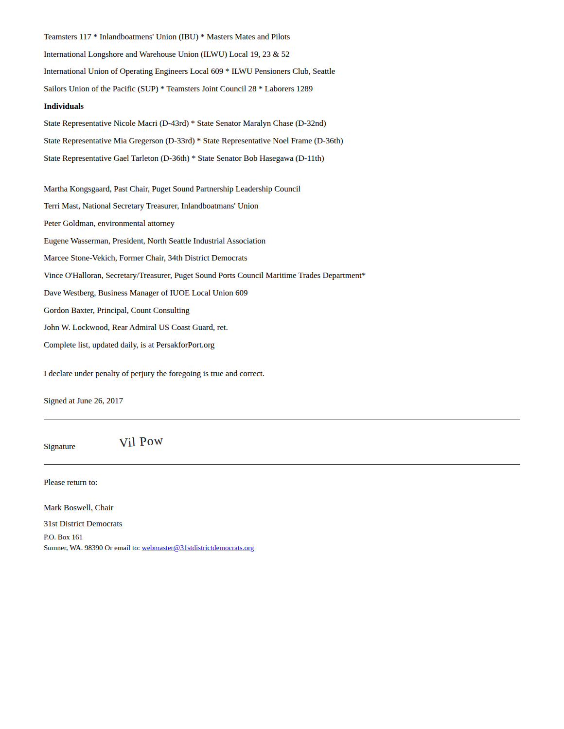Teamsters 117 * Inlandboatmens' Union (IBU) * Masters Mates and Pilots
International Longshore and Warehouse Union (ILWU) Local 19, 23 & 52
International Union of Operating Engineers Local 609 * ILWU Pensioners Club, Seattle
Sailors Union of the Pacific (SUP) * Teamsters Joint Council 28 * Laborers 1289
Individuals
State Representative Nicole Macri (D-43rd) * State Senator Maralyn Chase (D-32nd)
State Representative Mia Gregerson (D-33rd) * State Representative Noel Frame (D-36th)
State Representative Gael Tarleton (D-36th) * State Senator Bob Hasegawa (D-11th)
Martha Kongsgaard, Past Chair, Puget Sound Partnership Leadership Council
Terri Mast, National Secretary Treasurer, Inlandboatmans' Union
Peter Goldman, environmental attorney
Eugene Wasserman, President, North Seattle Industrial Association
Marcee Stone-Vekich, Former Chair, 34th District Democrats
Vince O'Halloran, Secretary/Treasurer, Puget Sound Ports Council Maritime Trades Department*
Dave Westberg, Business Manager of IUOE Local Union 609
Gordon Baxter, Principal, Count Consulting
John W. Lockwood, Rear Admiral US Coast Guard, ret.
Complete list, updated daily, is at PersakforPort.org
I declare under penalty of perjury the foregoing is true and correct.
Signed at June 26, 2017
Signature Vil Pow
Please return to:
Mark Boswell, Chair
31st District Democrats
P.O. Box 161
Sumner, WA. 98390 Or email to: webmaster@31stdistrictdemocrats.org